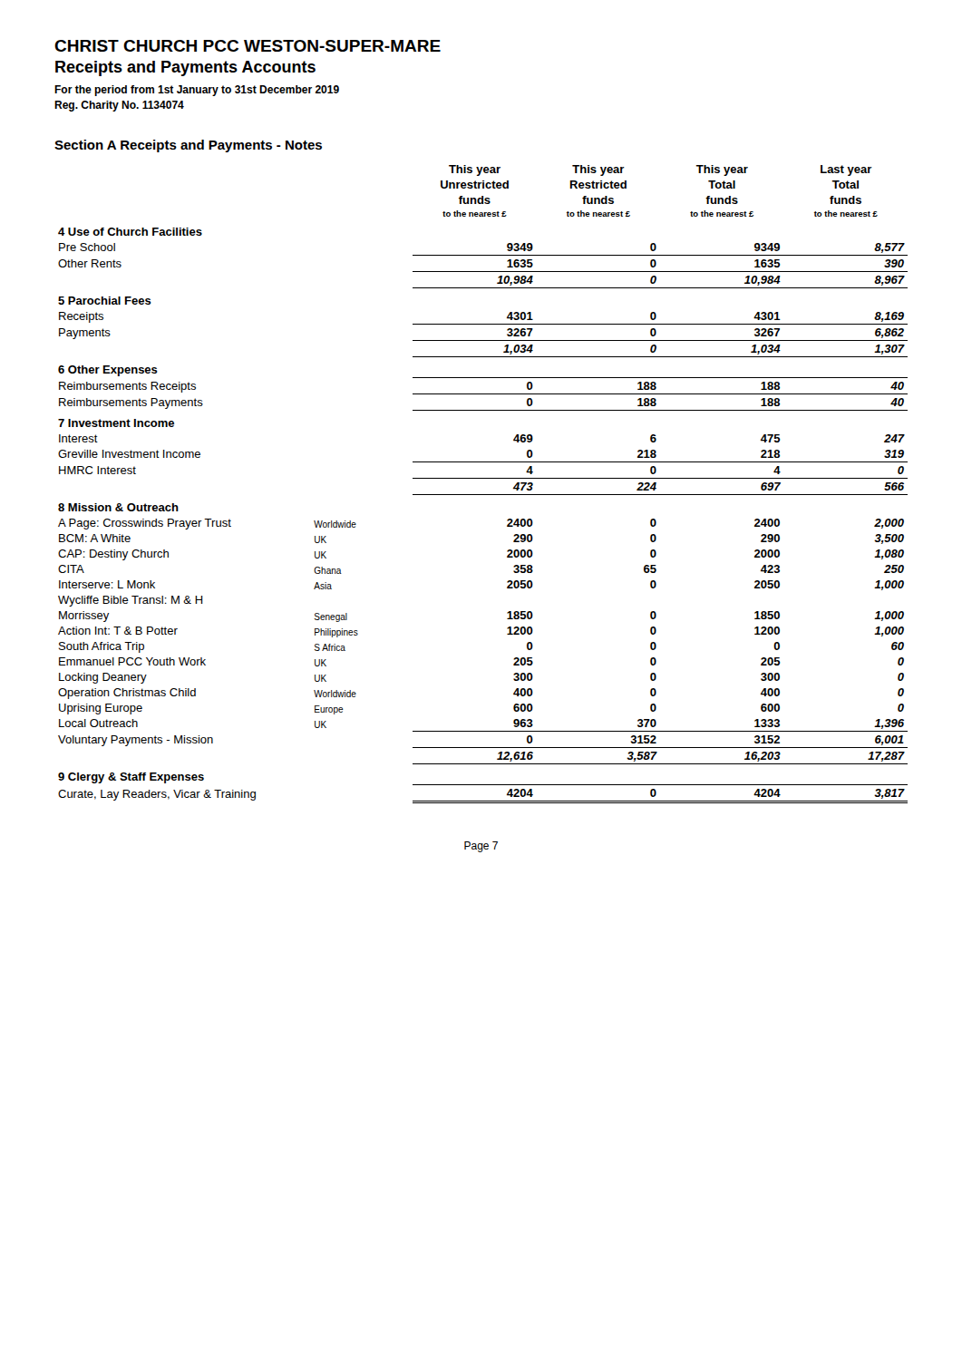CHRIST CHURCH PCC WESTON-SUPER-MARE
Receipts and Payments Accounts
For the period from 1st January to 31st December 2019
Reg. Charity No. 1134074
Section A Receipts and Payments - Notes
| | | This year | This year | This year | Last year |
| --- | --- | --- | --- | --- | --- |
| | | Unrestricted | Restricted | Total | Total |
| | | funds | funds | funds | funds |
| | | to the nearest £ | to the nearest £ | to the nearest £ | to the nearest £ |
| 4 Use of Church Facilities |
| Pre School | | 9349 | 0 | 9349 | 8,577 |
| Other Rents | | 1635 | 0 | 1635 | 390 |
| | | 10,984 | 0 | 10,984 | 8,967 |
| 5 Parochial Fees |
| Receipts | | 4301 | 0 | 4301 | 8,169 |
| Payments | | 3267 | 0 | 3267 | 6,862 |
| | | 1,034 | 0 | 1,034 | 1,307 |
| 6 Other Expenses |
| Reimbursements Receipts | | 0 | 188 | 188 | 40 |
| Reimbursements Payments | | 0 | 188 | 188 | 40 |
| 7 Investment Income |
| Interest | | 469 | 6 | 475 | 247 |
| Greville Investment Income | | 0 | 218 | 218 | 319 |
| HMRC Interest | | 4 | 0 | 4 | 0 |
| | | 473 | 224 | 697 | 566 |
| 8 Mission & Outreach |
| A Page: Crosswinds Prayer Trust | Worldwide | 2400 | 0 | 2400 | 2,000 |
| BCM: A White | UK | 290 | 0 | 290 | 3,500 |
| CAP: Destiny Church | UK | 2000 | 0 | 2000 | 1,080 |
| CITA | Ghana | 358 | 65 | 423 | 250 |
| Interserve: L Monk | Asia | 2050 | 0 | 2050 | 1,000 |
| Wycliffe Bible Transl: M & H | | | | | |
| Morrissey | Senegal | 1850 | 0 | 1850 | 1,000 |
| Action Int: T & B Potter | Philippines | 1200 | 0 | 1200 | 1,000 |
| South Africa Trip | S Africa | 0 | 0 | 0 | 60 |
| Emmanuel PCC Youth Work | UK | 205 | 0 | 205 | 0 |
| Locking Deanery | UK | 300 | 0 | 300 | 0 |
| Operation Christmas Child | Worldwide | 400 | 0 | 400 | 0 |
| Uprising Europe | Europe | 600 | 0 | 600 | 0 |
| Local Outreach | UK | 963 | 370 | 1333 | 1,396 |
| Voluntary Payments - Mission | | 0 | 3152 | 3152 | 6,001 |
| | | 12,616 | 3,587 | 16,203 | 17,287 |
| 9 Clergy & Staff Expenses |
| Curate, Lay Readers, Vicar & Training | | 4204 | 0 | 4204 | 3,817 |
Page 7